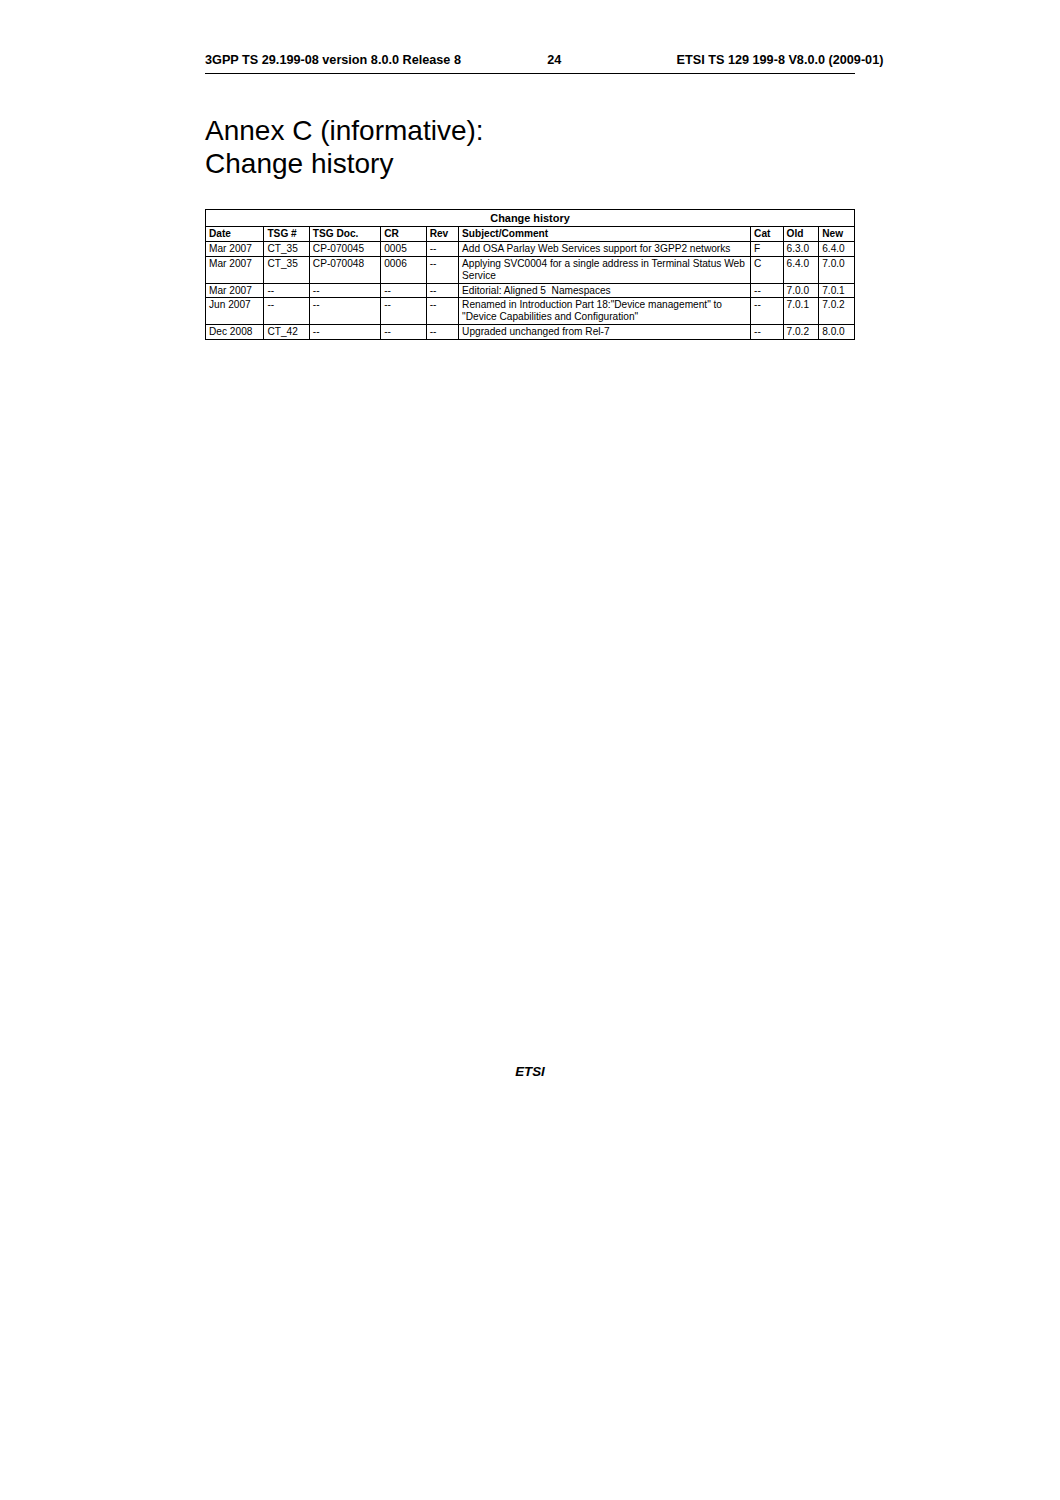3GPP TS 29.199-08 version 8.0.0 Release 8
24
ETSI TS 129 199-8 V8.0.0 (2009-01)
Annex C (informative): Change history
Change history
| Date | TSG # | TSG Doc. | CR | Rev | Subject/Comment | Cat | Old | New |
| --- | --- | --- | --- | --- | --- | --- | --- | --- |
| Mar 2007 | CT_35 | CP-070045 | 0005 | -- | Add OSA Parlay Web Services support for 3GPP2 networks | F | 6.3.0 | 6.4.0 |
| Mar 2007 | CT_35 | CP-070048 | 0006 | -- | Applying SVC0004 for a single address in Terminal Status Web Service | C | 6.4.0 | 7.0.0 |
| Mar 2007 | -- | -- | -- | -- | Editorial: Aligned 5 Namespaces | -- | 7.0.0 | 7.0.1 |
| Jun 2007 | -- | -- | -- | -- | Renamed in Introduction Part 18:"Device management" to "Device Capabilities and Configuration" | -- | 7.0.1 | 7.0.2 |
| Dec 2008 | CT_42 | -- | -- | -- | Upgraded unchanged from Rel-7 | -- | 7.0.2 | 8.0.0 |
ETSI